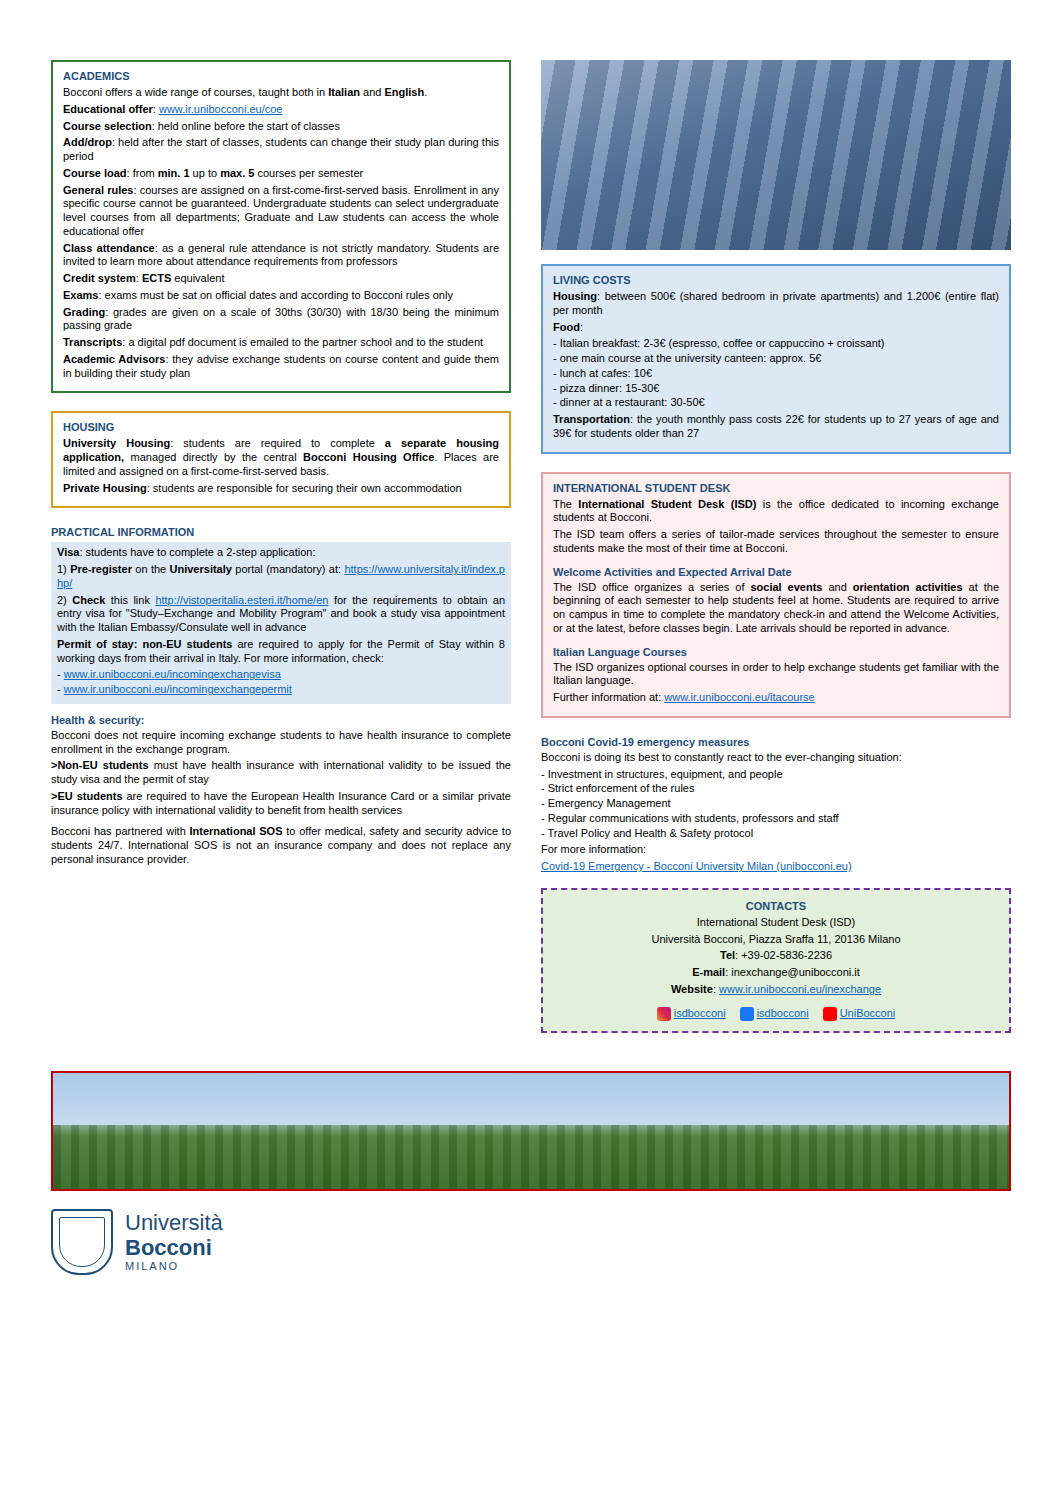Academics
Bocconi offers a wide range of courses, taught both in Italian and English.
Educational offer: www.ir.unibocconi.eu/coe
Course selection: held online before the start of classes
Add/drop: held after the start of classes, students can change their study plan during this period
Course load: from min. 1 up to max. 5 courses per semester
General rules: courses are assigned on a first-come-first-served basis. Enrollment in any specific course cannot be guaranteed. Undergraduate students can select undergraduate level courses from all departments; Graduate and Law students can access the whole educational offer
Class attendance: as a general rule attendance is not strictly mandatory. Students are invited to learn more about attendance requirements from professors
Credit system: ECTS equivalent
Exams: exams must be sat on official dates and according to Bocconi rules only
Grading: grades are given on a scale of 30ths (30/30) with 18/30 being the minimum passing grade
Transcripts: a digital pdf document is emailed to the partner school and to the student
Academic Advisors: they advise exchange students on course content and guide them in building their study plan
Housing
University Housing: students are required to complete a separate housing application, managed directly by the central Bocconi Housing Office. Places are limited and assigned on a first-come-first-served basis.
Private Housing: students are responsible for securing their own accommodation
Practical Information
Visa: students have to complete a 2-step application:
1) Pre-register on the Universitaly portal (mandatory) at: https://www.universitaly.it/index.php/
2) Check this link http://vistoperitalia.esteri.it/home/en for the requirements to obtain an entry visa for "Study–Exchange and Mobility Program" and book a study visa appointment with the Italian Embassy/Consulate well in advance
Permit of stay: non-EU students are required to apply for the Permit of Stay within 8 working days from their arrival in Italy. For more information, check:
- www.ir.unibocconi.eu/incomingexchangevisa
- www.ir.unibocconi.eu/incomingexchangepermit
Health & security:
Bocconi does not require incoming exchange students to have health insurance to complete enrollment in the exchange program.
>Non-EU students must have health insurance with international validity to be issued the study visa and the permit of stay
>EU students are required to have the European Health Insurance Card or a similar private insurance policy with international validity to benefit from health services
Bocconi has partnered with International SOS to offer medical, safety and security advice to students 24/7. International SOS is not an insurance company and does not replace any personal insurance provider.
Living costs
Housing: between 500€ (shared bedroom in private apartments) and 1.200€ (entire flat) per month
Food:
- Italian breakfast: 2-3€ (espresso, coffee or cappuccino + croissant)
- one main course at the university canteen: approx. 5€
- lunch at cafes: 10€
- pizza dinner: 15-30€
- dinner at a restaurant: 30-50€
Transportation: the youth monthly pass costs 22€ for students up to 27 years of age and 39€ for students older than 27
International Student Desk
The International Student Desk (ISD) is the office dedicated to incoming exchange students at Bocconi.
The ISD team offers a series of tailor-made services throughout the semester to ensure students make the most of their time at Bocconi.
Welcome Activities and Expected Arrival Date
The ISD office organizes a series of social events and orientation activities at the beginning of each semester to help students feel at home. Students are required to arrive on campus in time to complete the mandatory check-in and attend the Welcome Activities, or at the latest, before classes begin. Late arrivals should be reported in advance.
Italian Language Courses
The ISD organizes optional courses in order to help exchange students get familiar with the Italian language.
Further information at: www.ir.unibocconi.eu/itacourse
Bocconi Covid-19 emergency measures
Bocconi is doing its best to constantly react to the ever-changing situation:
- Investment in structures, equipment, and people
- Strict enforcement of the rules
- Emergency Management
- Regular communications with students, professors and staff
- Travel Policy and Health & Safety protocol
For more information:
Covid-19 Emergency - Bocconi University Milan (unibocconi.eu)
Contacts
International Student Desk (ISD)
Università Bocconi, Piazza Sraffa 11, 20136 Milano
Tel: +39-02-5836-2236
E-mail: inexchange@unibocconi.it
Website: www.ir.unibocconi.eu/inexchange
isdbocconi isdbocconi UniBocconi
Università
Bocconi
MILANO